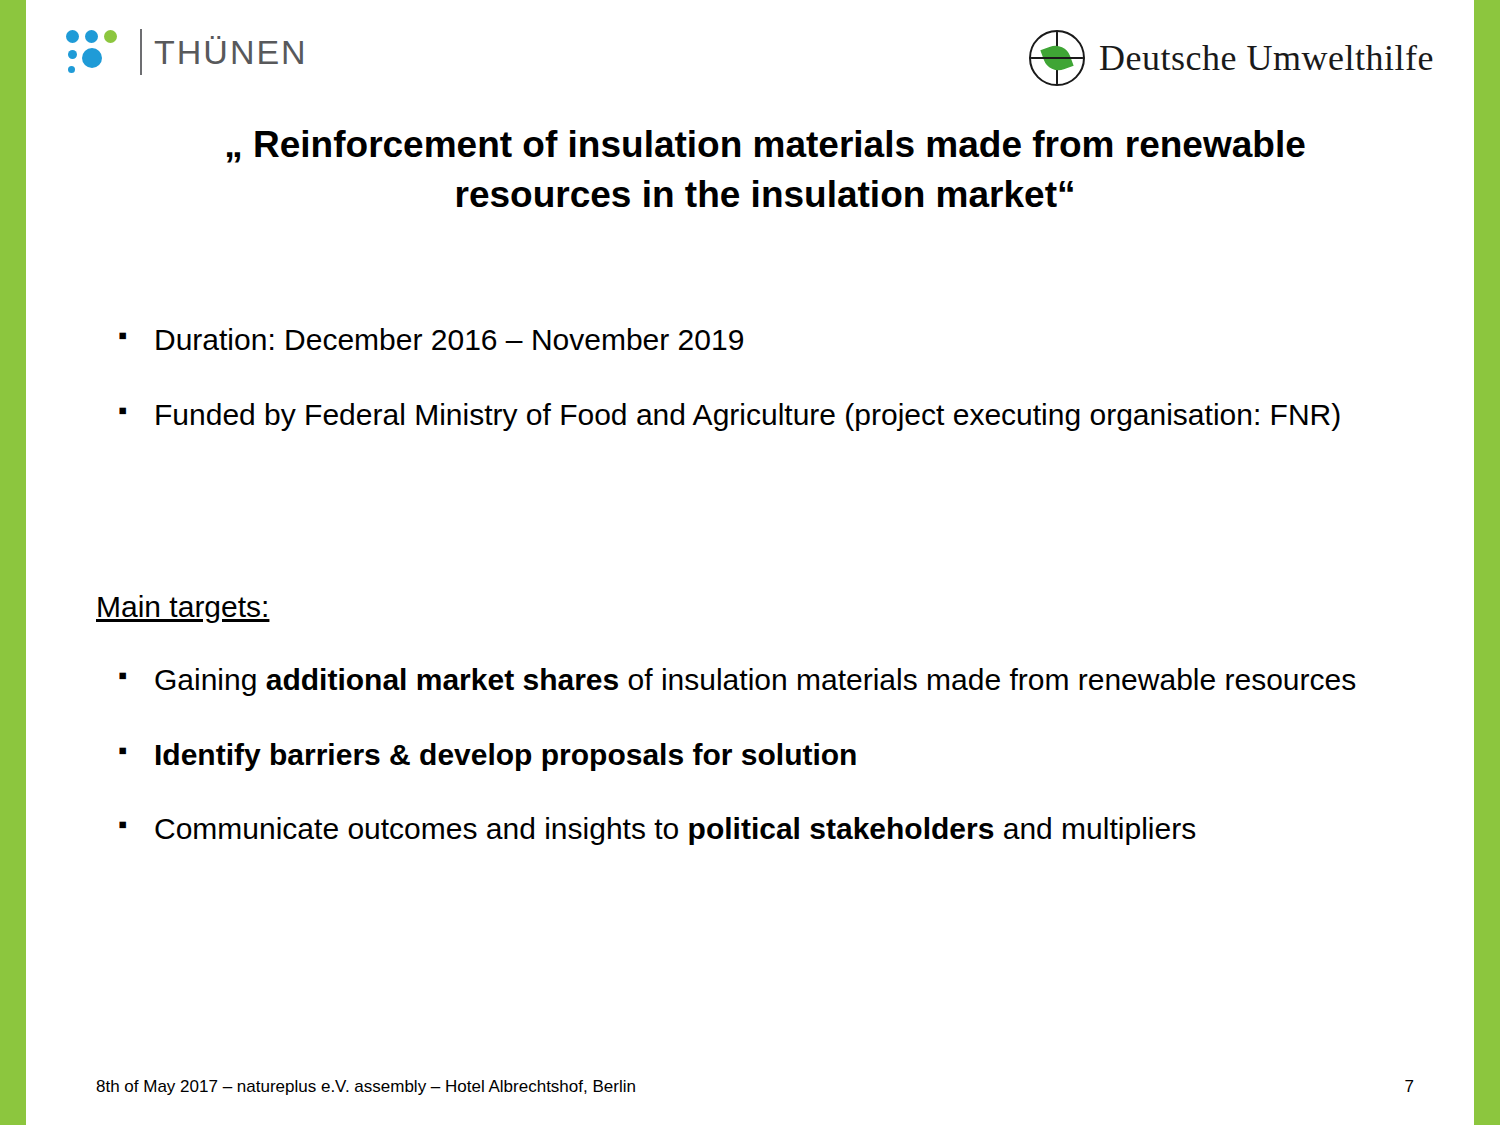THÜNEN
Deutsche Umwelthilfe
„ Reinforcement of insulation materials made from renewable resources in the insulation market“
Duration: December 2016 – November 2019
Funded by Federal Ministry of Food and Agriculture (project executing organisation: FNR)
Main targets:
Gaining additional market shares of insulation materials made from renewable resources
Identify barriers & develop proposals for solution
Communicate outcomes and insights to political stakeholders and multipliers
8th of May 2017 – natureplus e.V. assembly – Hotel Albrechtshof, Berlin
7